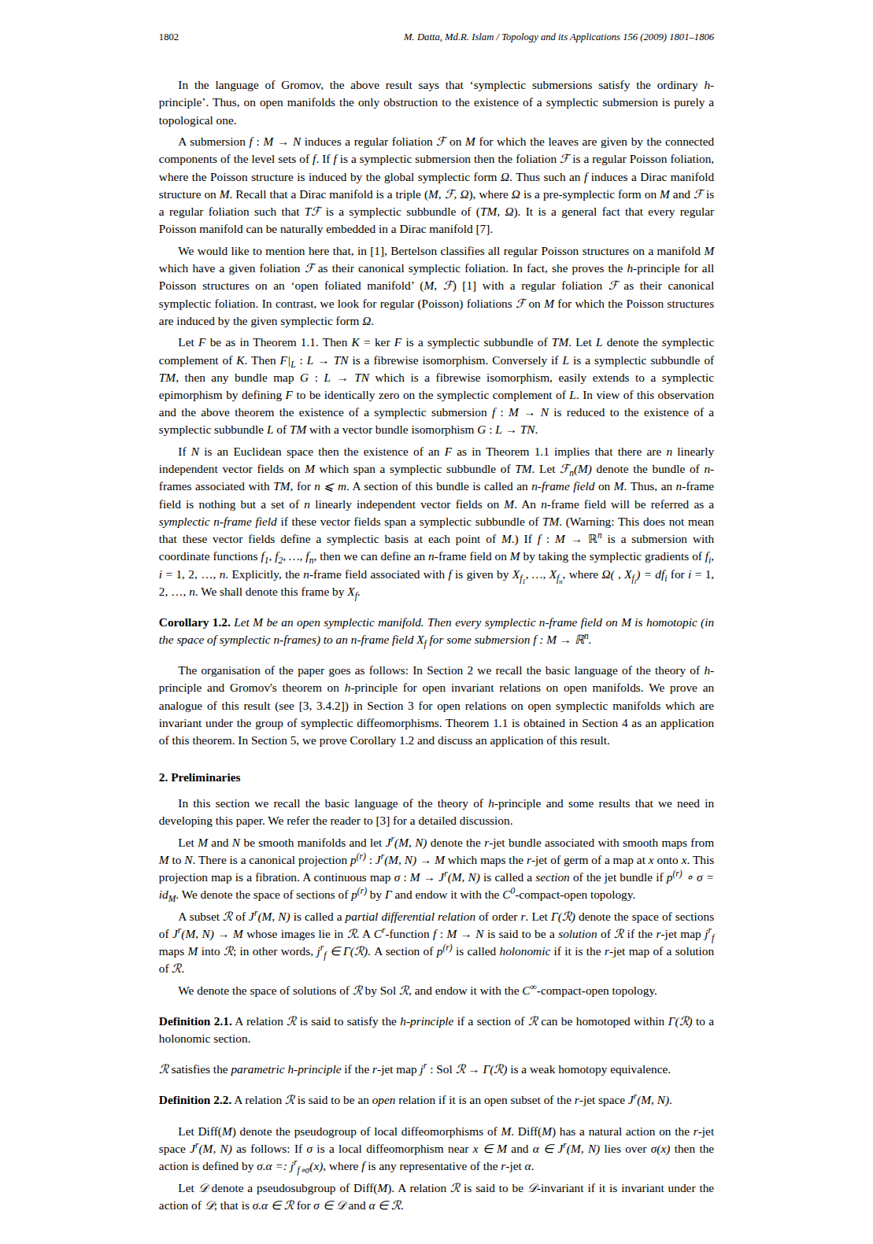1802 M. Datta, Md.R. Islam / Topology and its Applications 156 (2009) 1801–1806
In the language of Gromov, the above result says that ‘symplectic submersions satisfy the ordinary h-principle’. Thus, on open manifolds the only obstruction to the existence of a symplectic submersion is purely a topological one.
A submersion f : M → N induces a regular foliation ℱ on M for which the leaves are given by the connected components of the level sets of f. If f is a symplectic submersion then the foliation ℱ is a regular Poisson foliation, where the Poisson structure is induced by the global symplectic form Ω. Thus such an f induces a Dirac manifold structure on M. Recall that a Dirac manifold is a triple (M, ℱ, Ω), where Ω is a pre-symplectic form on M and ℱ is a regular foliation such that Tℱ is a symplectic subbundle of (TM, Ω). It is a general fact that every regular Poisson manifold can be naturally embedded in a Dirac manifold [7].
We would like to mention here that, in [1], Bertelson classifies all regular Poisson structures on a manifold M which have a given foliation ℱ as their canonical symplectic foliation. In fact, she proves the h-principle for all Poisson structures on an ‘open foliated manifold’ (M, ℱ) [1] with a regular foliation ℱ as their canonical symplectic foliation. In contrast, we look for regular (Poisson) foliations ℱ on M for which the Poisson structures are induced by the given symplectic form Ω.
Let F be as in Theorem 1.1. Then K = ker F is a symplectic subbundle of TM. Let L denote the symplectic complement of K. Then F|L : L → TN is a fibrewise isomorphism. Conversely if L is a symplectic subbundle of TM, then any bundle map G : L → TN which is a fibrewise isomorphism, easily extends to a symplectic epimorphism by defining F to be identically zero on the symplectic complement of L. In view of this observation and the above theorem the existence of a symplectic submersion f : M → N is reduced to the existence of a symplectic subbundle L of TM with a vector bundle isomorphism G : L → TN.
If N is an Euclidean space then the existence of an F as in Theorem 1.1 implies that there are n linearly independent vector fields on M which span a symplectic subbundle of TM. Let ℱn(M) denote the bundle of n-frames associated with TM, for n ⩽ m. A section of this bundle is called an n-frame field on M. Thus, an n-frame field is nothing but a set of n linearly independent vector fields on M. An n-frame field will be referred as a symplectic n-frame field if these vector fields span a symplectic subbundle of TM. (Warning: This does not mean that these vector fields define a symplectic basis at each point of M.) If f : M → ℝn is a submersion with coordinate functions f1, f2, …, fn, then we can define an n-frame field on M by taking the symplectic gradients of fi, i = 1, 2, …, n. Explicitly, the n-frame field associated with f is given by Xf1, …, Xfn, where Ω( , Xfi) = dfi for i = 1, 2, …, n. We shall denote this frame by Xf.
Corollary 1.2. Let M be an open symplectic manifold. Then every symplectic n-frame field on M is homotopic (in the space of symplectic n-frames) to an n-frame field Xf for some submersion f : M → ℝn.
The organisation of the paper goes as follows: In Section 2 we recall the basic language of the theory of h-principle and Gromov's theorem on h-principle for open invariant relations on open manifolds. We prove an analogue of this result (see [3, 3.4.2]) in Section 3 for open relations on open symplectic manifolds which are invariant under the group of symplectic diffeomorphisms. Theorem 1.1 is obtained in Section 4 as an application of this theorem. In Section 5, we prove Corollary 1.2 and discuss an application of this result.
2. Preliminaries
In this section we recall the basic language of the theory of h-principle and some results that we need in developing this paper. We refer the reader to [3] for a detailed discussion.
Let M and N be smooth manifolds and let Jr(M, N) denote the r-jet bundle associated with smooth maps from M to N. There is a canonical projection p(r) : Jr(M, N) → M which maps the r-jet of germ of a map at x onto x. This projection map is a fibration. A continuous map σ : M → Jr(M, N) is called a section of the jet bundle if p(r) ∘ σ = idM. We denote the space of sections of p(r) by Γ and endow it with the C0-compact-open topology.
A subset ℛ of Jr(M, N) is called a partial differential relation of order r. Let Γ(ℛ) denote the space of sections of Jr(M, N) → M whose images lie in ℛ. A Cr-function f : M → N is said to be a solution of ℛ if the r-jet map jrf maps M into ℛ; in other words, jrf ∈ Γ(ℛ). A section of p(r) is called holonomic if it is the r-jet map of a solution of ℛ.
We denote the space of solutions of ℛ by Sol ℛ, and endow it with the C∞-compact-open topology.
Definition 2.1. A relation ℛ is said to satisfy the h-principle if a section of ℛ can be homotoped within Γ(ℛ) to a holonomic section.
ℛ satisfies the parametric h-principle if the r-jet map jr : Sol ℛ → Γ(ℛ) is a weak homotopy equivalence.
Definition 2.2. A relation ℛ is said to be an open relation if it is an open subset of the r-jet space Jr(M, N).
Let Diff(M) denote the pseudogroup of local diffeomorphisms of M. Diff(M) has a natural action on the r-jet space Jr(M, N) as follows: If σ is a local diffeomorphism near x ∈ M and α ∈ Jr(M, N) lies over σ(x) then the action is defined by σ.α =: jrf∘σ(x), where f is any representative of the r-jet α.
Let 𝒟 denote a pseudosubgroup of Diff(M). A relation ℛ is said to be 𝒟-invariant if it is invariant under the action of 𝒟; that is σ.α ∈ ℛ for σ ∈ 𝒟 and α ∈ ℛ.